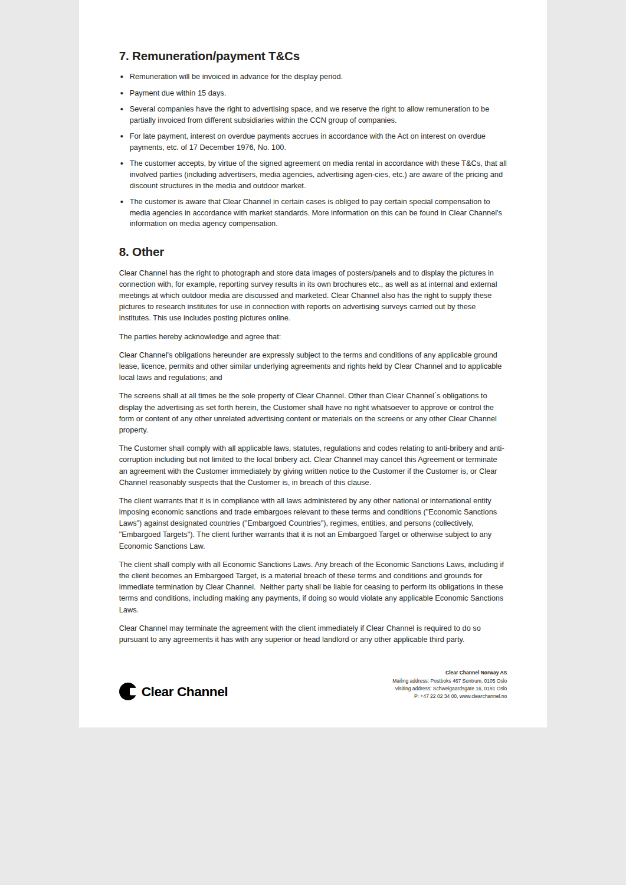7. Remuneration/payment T&Cs
Remuneration will be invoiced in advance for the display period.
Payment due within 15 days.
Several companies have the right to advertising space, and we reserve the right to allow remuneration to be partially invoiced from different subsidiaries within the CCN group of companies.
For late payment, interest on overdue payments accrues in accordance with the Act on interest on overdue payments, etc. of 17 December 1976, No. 100.
The customer accepts, by virtue of the signed agreement on media rental in accordance with these T&Cs, that all involved parties (including advertisers, media agencies, advertising agen-cies, etc.) are aware of the pricing and discount structures in the media and outdoor market.
The customer is aware that Clear Channel in certain cases is obliged to pay certain special compensation to media agencies in accordance with market standards. More information on this can be found in Clear Channel's information on media agency compensation.
8. Other
Clear Channel has the right to photograph and store data images of posters/panels and to display the pictures in connection with, for example, reporting survey results in its own brochures etc., as well as at internal and external meetings at which outdoor media are discussed and marketed. Clear Channel also has the right to supply these pictures to research institutes for use in connection with reports on advertising surveys carried out by these institutes. This use includes posting pictures online.
The parties hereby acknowledge and agree that:
Clear Channel's obligations hereunder are expressly subject to the terms and conditions of any applicable ground lease, licence, permits and other similar underlying agreements and rights held by Clear Channel and to applicable local laws and regulations; and
The screens shall at all times be the sole property of Clear Channel. Other than Clear Channel´s obligations to display the advertising as set forth herein, the Customer shall have no right whatsoever to approve or control the form or content of any other unrelated advertising content or materials on the screens or any other Clear Channel property.
The Customer shall comply with all applicable laws, statutes, regulations and codes relating to anti-bribery and anti-corruption including but not limited to the local bribery act. Clear Channel may cancel this Agreement or terminate an agreement with the Customer immediately by giving written notice to the Customer if the Customer is, or Clear Channel reasonably suspects that the Customer is, in breach of this clause.
The client warrants that it is in compliance with all laws administered by any other national or international entity imposing economic sanctions and trade embargoes relevant to these terms and conditions ("Economic Sanctions Laws") against designated countries ("Embargoed Countries"), regimes, entities, and persons (collectively, "Embargoed Targets"). The client further warrants that it is not an Embargoed Target or otherwise subject to any Economic Sanctions Law.
The client shall comply with all Economic Sanctions Laws. Any breach of the Economic Sanctions Laws, including if the client becomes an Embargoed Target, is a material breach of these terms and conditions and grounds for immediate termination by Clear Channel. Neither party shall be liable for ceasing to perform its obligations in these terms and conditions, including making any payments, if doing so would violate any applicable Economic Sanctions Laws.
Clear Channel may terminate the agreement with the client immediately if Clear Channel is required to do so pursuant to any agreements it has with any superior or head landlord or any other applicable third party.
Clear Channel
Clear Channel Norway AS Mailing address: Postboks 467 Sentrum, 0105 Oslo
Visiting address: Schweigaardsgate 16, 0191 Oslo
P: +47 22 02 34 00, www.clearchannel.no